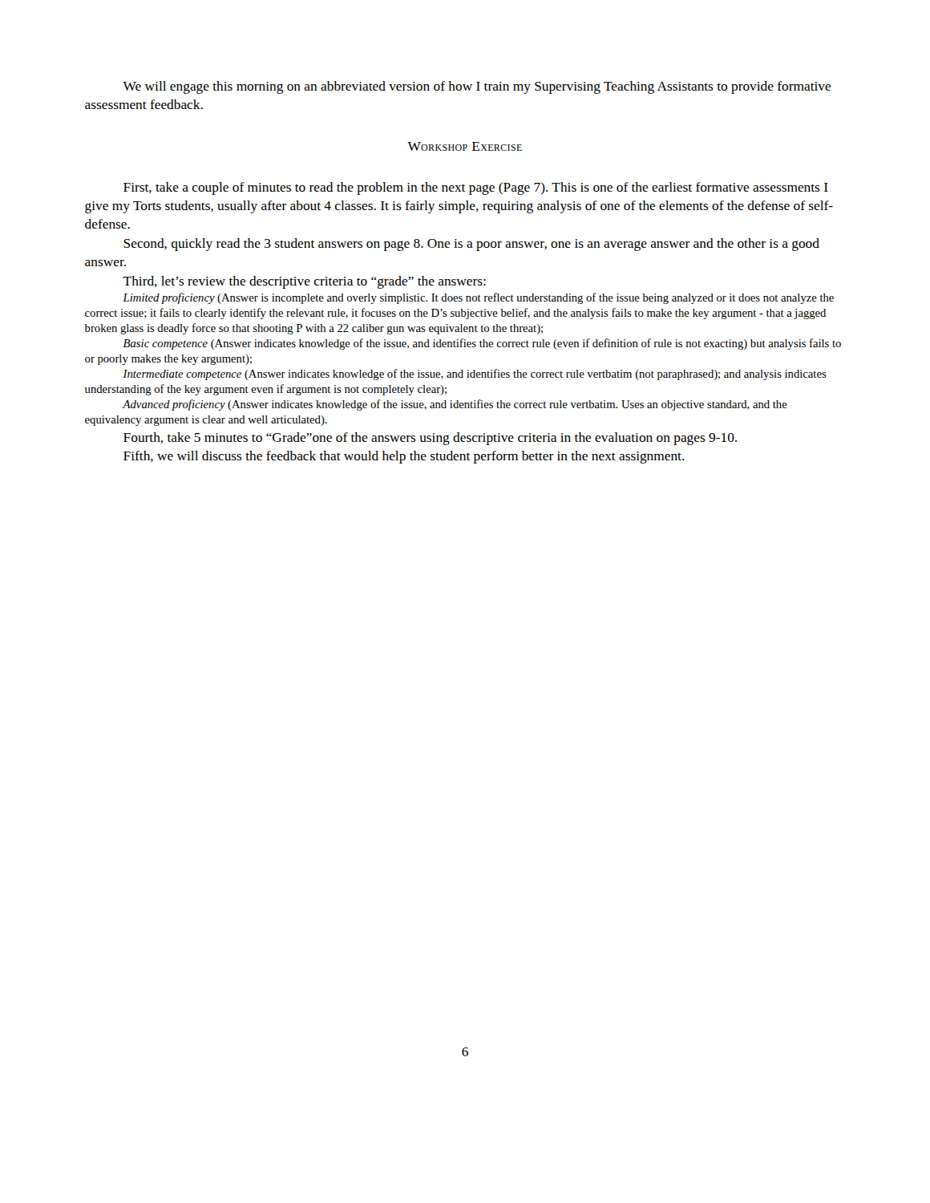We will engage this morning on an abbreviated version of how I train my Supervising Teaching Assistants to provide formative assessment feedback.
Workshop Exercise
First, take a couple of minutes to read the problem in the next page (Page 7). This is one of the earliest formative assessments I give my Torts students, usually after about 4 classes. It is fairly simple, requiring analysis of one of the elements of the defense of self-defense.
Second, quickly read the 3 student answers on page 8. One is a poor answer, one is an average answer and the other is a good answer.
Third, let’s review the descriptive criteria to “grade” the answers:
Limited proficiency (Answer is incomplete and overly simplistic. It does not reflect understanding of the issue being analyzed or it does not analyze the correct issue; it fails to clearly identify the relevant rule, it focuses on the D’s subjective belief, and the analysis fails to make the key argument - that a jagged broken glass is deadly force so that shooting P with a 22 caliber gun was equivalent to the threat);
Basic competence (Answer indicates knowledge of the issue, and identifies the correct rule (even if definition of rule is not exacting) but analysis fails to or poorly makes the key argument);
Intermediate competence (Answer indicates knowledge of the issue, and identifies the correct rule vertbatim (not paraphrased); and analysis indicates understanding of the key argument even if argument is not completely clear);
Advanced proficiency (Answer indicates knowledge of the issue, and identifies the correct rule vertbatim. Uses an objective standard, and the equivalency argument is clear and well articulated).
Fourth, take 5 minutes to “Grade”one of the answers using descriptive criteria in the evaluation on pages 9-10.
Fifth, we will discuss the feedback that would help the student perform better in the next assignment.
6